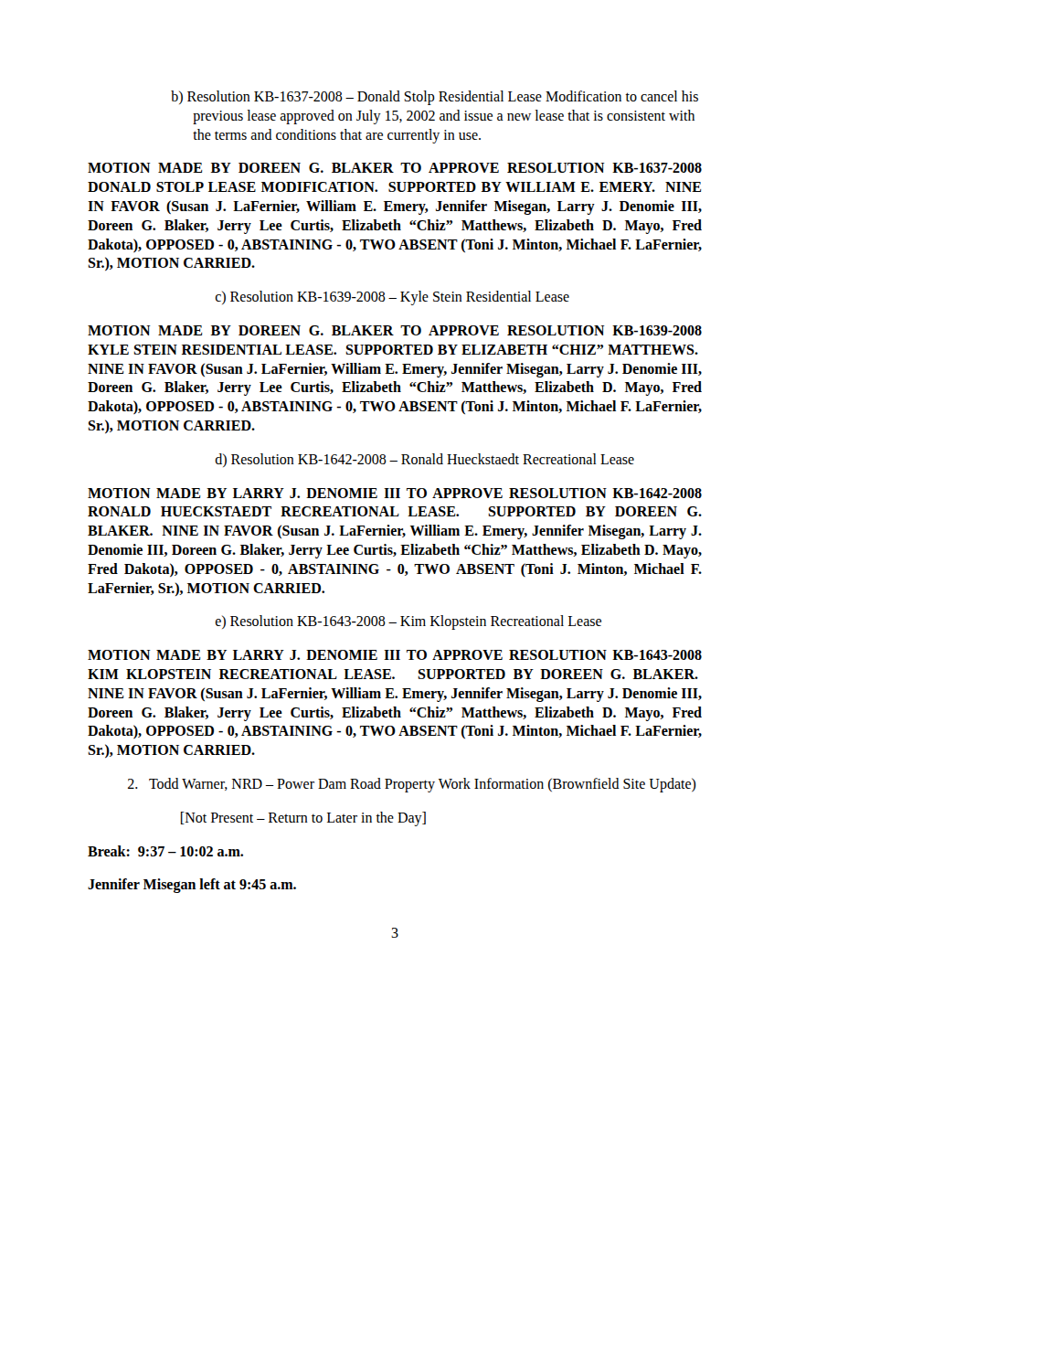b) Resolution KB-1637-2008 – Donald Stolp Residential Lease Modification to cancel his previous lease approved on July 15, 2002 and issue a new lease that is consistent with the terms and conditions that are currently in use.
MOTION MADE BY DOREEN G. BLAKER TO APPROVE RESOLUTION KB-1637-2008 DONALD STOLP LEASE MODIFICATION. SUPPORTED BY WILLIAM E. EMERY. NINE IN FAVOR (Susan J. LaFernier, William E. Emery, Jennifer Misegan, Larry J. Denomie III, Doreen G. Blaker, Jerry Lee Curtis, Elizabeth “Chiz” Matthews, Elizabeth D. Mayo, Fred Dakota), OPPOSED - 0, ABSTAINING - 0, TWO ABSENT (Toni J. Minton, Michael F. LaFernier, Sr.), MOTION CARRIED.
c) Resolution KB-1639-2008 – Kyle Stein Residential Lease
MOTION MADE BY DOREEN G. BLAKER TO APPROVE RESOLUTION KB-1639-2008 KYLE STEIN RESIDENTIAL LEASE. SUPPORTED BY ELIZABETH “CHIZ” MATTHEWS. NINE IN FAVOR (Susan J. LaFernier, William E. Emery, Jennifer Misegan, Larry J. Denomie III, Doreen G. Blaker, Jerry Lee Curtis, Elizabeth “Chiz” Matthews, Elizabeth D. Mayo, Fred Dakota), OPPOSED - 0, ABSTAINING - 0, TWO ABSENT (Toni J. Minton, Michael F. LaFernier, Sr.), MOTION CARRIED.
d) Resolution KB-1642-2008 – Ronald Hueckstaedt Recreational Lease
MOTION MADE BY LARRY J. DENOMIE III TO APPROVE RESOLUTION KB-1642-2008 RONALD HUECKSTAEDT RECREATIONAL LEASE. SUPPORTED BY DOREEN G. BLAKER. NINE IN FAVOR (Susan J. LaFernier, William E. Emery, Jennifer Misegan, Larry J. Denomie III, Doreen G. Blaker, Jerry Lee Curtis, Elizabeth “Chiz” Matthews, Elizabeth D. Mayo, Fred Dakota), OPPOSED - 0, ABSTAINING - 0, TWO ABSENT (Toni J. Minton, Michael F. LaFernier, Sr.), MOTION CARRIED.
e) Resolution KB-1643-2008 – Kim Klopstein Recreational Lease
MOTION MADE BY LARRY J. DENOMIE III TO APPROVE RESOLUTION KB-1643-2008 KIM KLOPSTEIN RECREATIONAL LEASE. SUPPORTED BY DOREEN G. BLAKER. NINE IN FAVOR (Susan J. LaFernier, William E. Emery, Jennifer Misegan, Larry J. Denomie III, Doreen G. Blaker, Jerry Lee Curtis, Elizabeth “Chiz” Matthews, Elizabeth D. Mayo, Fred Dakota), OPPOSED - 0, ABSTAINING - 0, TWO ABSENT (Toni J. Minton, Michael F. LaFernier, Sr.), MOTION CARRIED.
2. Todd Warner, NRD – Power Dam Road Property Work Information (Brownfield Site Update)
[Not Present – Return to Later in the Day]
Break: 9:37 – 10:02 a.m.
Jennifer Misegan left at 9:45 a.m.
3